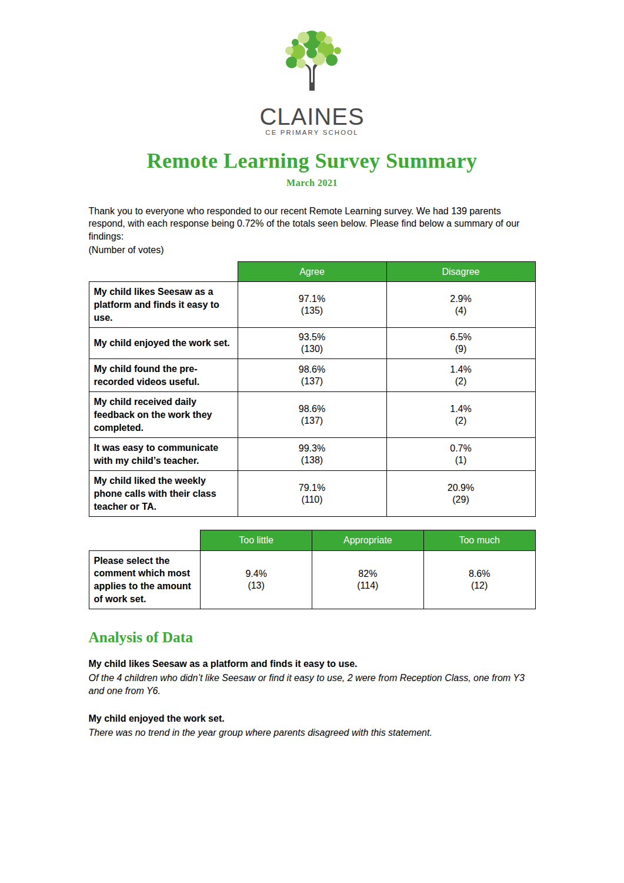CLAINES CE PRIMARY SCHOOL
Remote Learning Survey Summary
March 2021
Thank you to everyone who responded to our recent Remote Learning survey. We had 139 parents respond, with each response being 0.72% of the totals seen below. Please find below a summary of our findings:
(Number of votes)
| | Agree | Disagree |
| --- | --- | --- |
| My child likes Seesaw as a platform and finds it easy to use. | 97.1% (135) | 2.9% (4) |
| My child enjoyed the work set. | 93.5% (130) | 6.5% (9) |
| My child found the pre-recorded videos useful. | 98.6% (137) | 1.4% (2) |
| My child received daily feedback on the work they completed. | 98.6% (137) | 1.4% (2) |
| It was easy to communicate with my child’s teacher. | 99.3% (138) | 0.7% (1) |
| My child liked the weekly phone calls with their class teacher or TA. | 79.1% (110) | 20.9% (29) |
| | Too little | Appropriate | Too much |
| --- | --- | --- | --- |
| Please select the comment which most applies to the amount of work set. | 9.4% (13) | 82% (114) | 8.6% (12) |
Analysis of Data
My child likes Seesaw as a platform and finds it easy to use.
Of the 4 children who didn’t like Seesaw or find it easy to use, 2 were from Reception Class, one from Y3 and one from Y6.
My child enjoyed the work set.
There was no trend in the year group where parents disagreed with this statement.